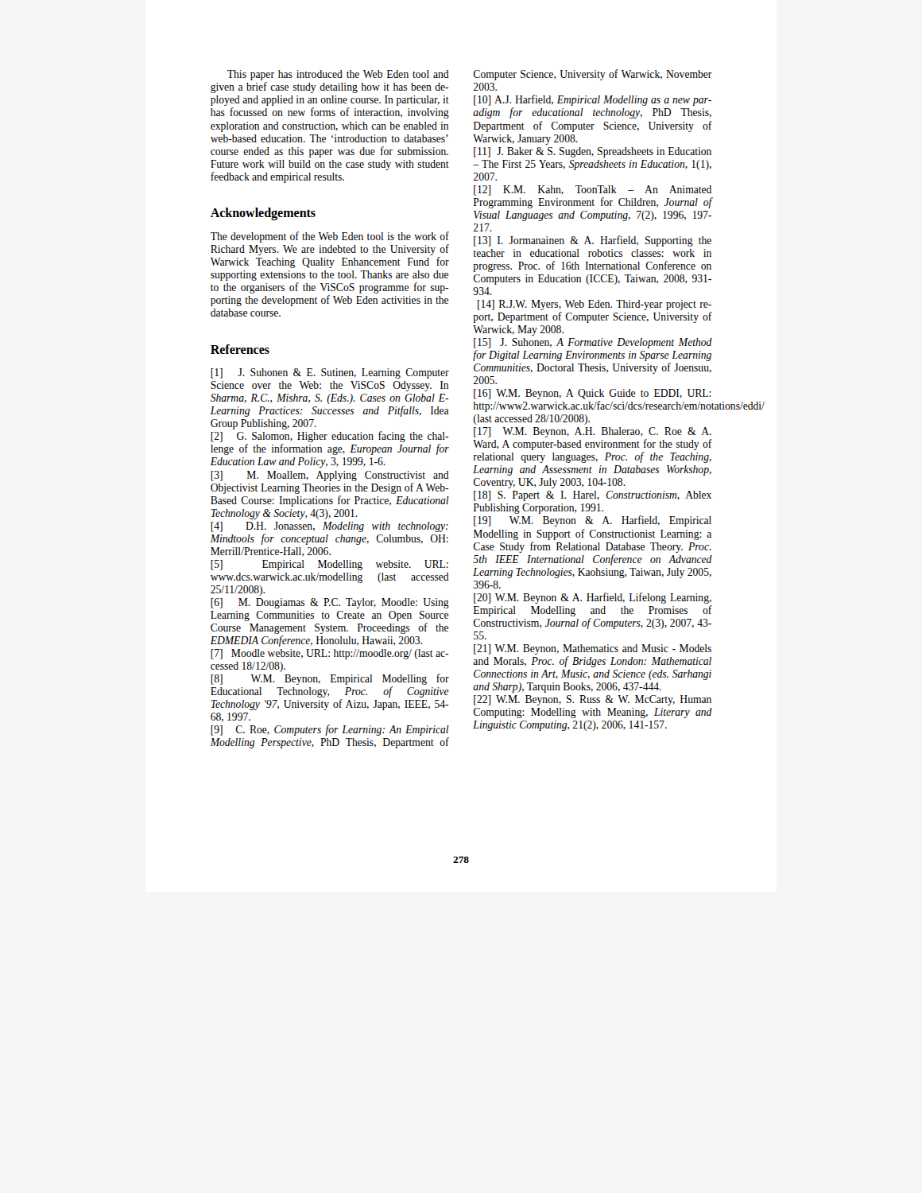This paper has introduced the Web Eden tool and given a brief case study detailing how it has been deployed and applied in an online course. In particular, it has focussed on new forms of interaction, involving exploration and construction, which can be enabled in web-based education. The ‘introduction to databases’ course ended as this paper was due for submission. Future work will build on the case study with student feedback and empirical results.
Acknowledgements
The development of the Web Eden tool is the work of Richard Myers. We are indebted to the University of Warwick Teaching Quality Enhancement Fund for supporting extensions to the tool. Thanks are also due to the organisers of the ViSCoS programme for supporting the development of Web Eden activities in the database course.
References
[1] J. Suhonen & E. Sutinen, Learning Computer Science over the Web: the ViSCoS Odyssey. In Sharma, R.C., Mishra, S. (Eds.). Cases on Global E-Learning Practices: Successes and Pitfalls, Idea Group Publishing, 2007.
[2] G. Salomon, Higher education facing the challenge of the information age, European Journal for Education Law and Policy, 3, 1999, 1-6.
[3] M. Moallem, Applying Constructivist and Objectivist Learning Theories in the Design of A Web-Based Course: Implications for Practice, Educational Technology & Society, 4(3), 2001.
[4] D.H. Jonassen, Modeling with technology: Mindtools for conceptual change, Columbus, OH: Merrill/Prentice-Hall, 2006.
[5] Empirical Modelling website. URL: www.dcs.warwick.ac.uk/modelling (last accessed 25/11/2008).
[6] M. Dougiamas & P.C. Taylor, Moodle: Using Learning Communities to Create an Open Source Course Management System. Proceedings of the EDMEDIA Conference, Honolulu, Hawaii, 2003.
[7] Moodle website, URL: http://moodle.org/ (last accessed 18/12/08).
[8] W.M. Beynon, Empirical Modelling for Educational Technology, Proc. of Cognitive Technology '97, University of Aizu, Japan, IEEE, 54-68, 1997.
[9] C. Roe, Computers for Learning: An Empirical Modelling Perspective, PhD Thesis, Department of Computer Science, University of Warwick, November 2003.
[10] A.J. Harfield, Empirical Modelling as a new paradigm for educational technology, PhD Thesis, Department of Computer Science, University of Warwick, January 2008.
[11] J. Baker & S. Sugden, Spreadsheets in Education – The First 25 Years, Spreadsheets in Education, 1(1), 2007.
[12] K.M. Kahn, ToonTalk – An Animated Programming Environment for Children, Journal of Visual Languages and Computing, 7(2), 1996, 197-217.
[13] I. Jormanainen & A. Harfield, Supporting the teacher in educational robotics classes: work in progress. Proc. of 16th International Conference on Computers in Education (ICCE), Taiwan, 2008, 931-934.
[14] R.J.W. Myers, Web Eden. Third-year project report, Department of Computer Science, University of Warwick, May 2008.
[15] J. Suhonen, A Formative Development Method for Digital Learning Environments in Sparse Learning Communities, Doctoral Thesis, University of Joensuu, 2005.
[16] W.M. Beynon, A Quick Guide to EDDI, URL: http://www2.warwick.ac.uk/fac/sci/dcs/research/em/notations/eddi/ (last accessed 28/10/2008).
[17] W.M. Beynon, A.H. Bhalerao, C. Roe & A. Ward, A computer-based environment for the study of relational query languages, Proc. of the Teaching, Learning and Assessment in Databases Workshop, Coventry, UK, July 2003, 104-108.
[18] S. Papert & I. Harel, Constructionism, Ablex Publishing Corporation, 1991.
[19] W.M. Beynon & A. Harfield, Empirical Modelling in Support of Constructionist Learning: a Case Study from Relational Database Theory. Proc. 5th IEEE International Conference on Advanced Learning Technologies, Kaohsiung, Taiwan, July 2005, 396-8.
[20] W.M. Beynon & A. Harfield, Lifelong Learning, Empirical Modelling and the Promises of Constructivism, Journal of Computers, 2(3), 2007, 43-55.
[21] W.M. Beynon, Mathematics and Music - Models and Morals, Proc. of Bridges London: Mathematical Connections in Art, Music, and Science (eds. Sarhangi and Sharp), Tarquin Books, 2006, 437-444.
[22] W.M. Beynon, S. Russ & W. McCarty, Human Computing: Modelling with Meaning, Literary and Linguistic Computing, 21(2), 2006, 141-157.
278